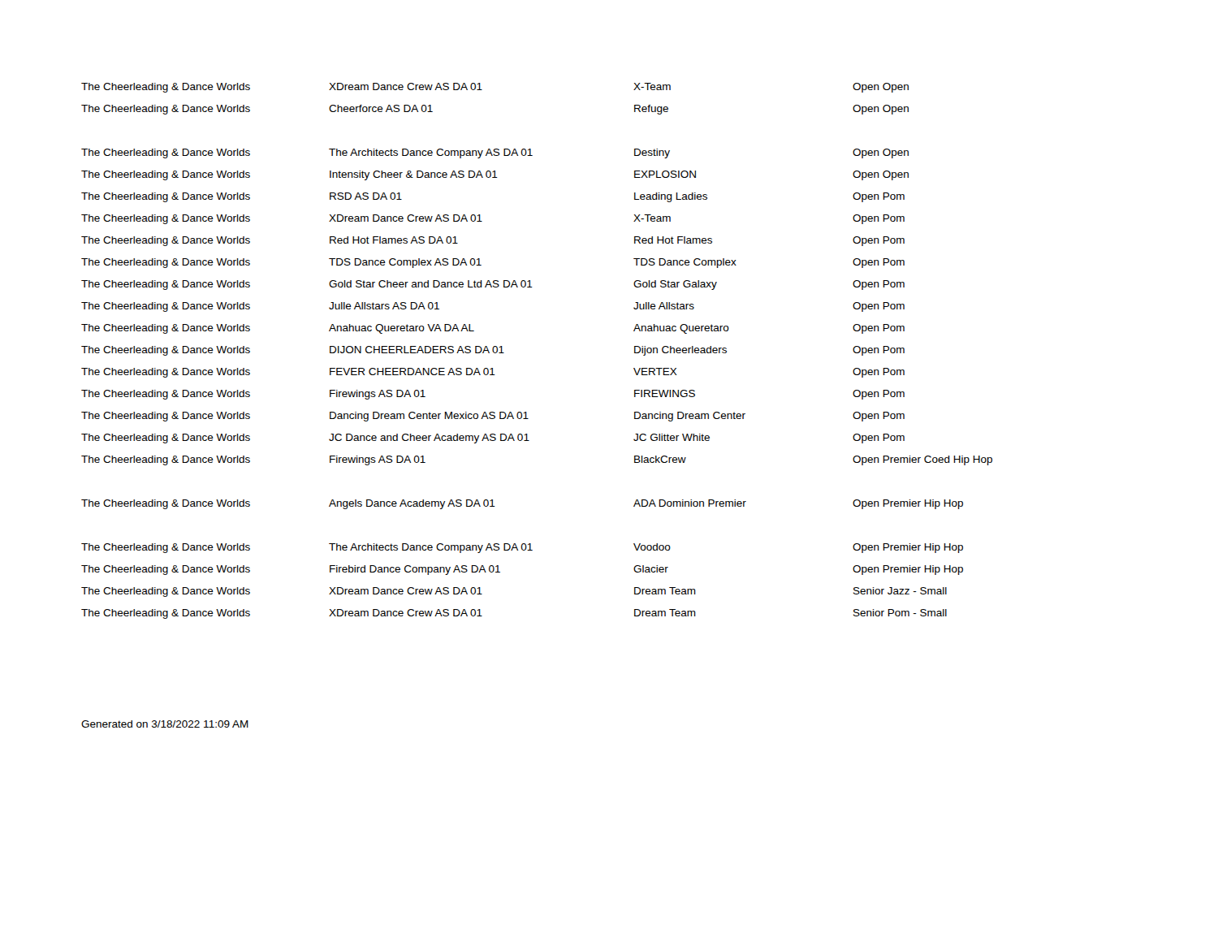| The Cheerleading & Dance Worlds | XDream Dance Crew AS DA 01 | X-Team | Open Open |
| The Cheerleading & Dance Worlds | Cheerforce AS DA 01 | Refuge | Open Open |
| The Cheerleading & Dance Worlds | The Architects Dance Company AS DA 01 | Destiny | Open Open |
| The Cheerleading & Dance Worlds | Intensity Cheer & Dance AS DA 01 | EXPLOSION | Open Open |
| The Cheerleading & Dance Worlds | RSD AS DA 01 | Leading Ladies | Open Pom |
| The Cheerleading & Dance Worlds | XDream Dance Crew AS DA 01 | X-Team | Open Pom |
| The Cheerleading & Dance Worlds | Red Hot Flames AS DA 01 | Red Hot Flames | Open Pom |
| The Cheerleading & Dance Worlds | TDS Dance Complex AS DA 01 | TDS Dance Complex | Open Pom |
| The Cheerleading & Dance Worlds | Gold Star Cheer and Dance Ltd AS DA 01 | Gold Star Galaxy | Open Pom |
| The Cheerleading & Dance Worlds | Julle Allstars AS DA 01 | Julle Allstars | Open Pom |
| The Cheerleading & Dance Worlds | Anahuac Queretaro VA DA AL | Anahuac Queretaro | Open Pom |
| The Cheerleading & Dance Worlds | DIJON CHEERLEADERS AS DA 01 | Dijon Cheerleaders | Open Pom |
| The Cheerleading & Dance Worlds | FEVER CHEERDANCE AS DA 01 | VERTEX | Open Pom |
| The Cheerleading & Dance Worlds | Firewings AS DA 01 | FIREWINGS | Open Pom |
| The Cheerleading & Dance Worlds | Dancing Dream Center Mexico AS DA 01 | Dancing Dream Center | Open Pom |
| The Cheerleading & Dance Worlds | JC Dance and Cheer Academy AS DA 01 | JC Glitter White | Open Pom |
| The Cheerleading & Dance Worlds | Firewings AS DA 01 | BlackCrew | Open Premier Coed Hip Hop |
| The Cheerleading & Dance Worlds | Angels Dance Academy AS DA 01 | ADA Dominion Premier | Open Premier Hip Hop |
| The Cheerleading & Dance Worlds | The Architects Dance Company AS DA 01 | Voodoo | Open Premier Hip Hop |
| The Cheerleading & Dance Worlds | Firebird Dance Company AS DA 01 | Glacier | Open Premier Hip Hop |
| The Cheerleading & Dance Worlds | XDream Dance Crew AS DA 01 | Dream Team | Senior Jazz - Small |
| The Cheerleading & Dance Worlds | XDream Dance Crew AS DA 01 | Dream Team | Senior Pom - Small |
Generated on 3/18/2022 11:09 AM